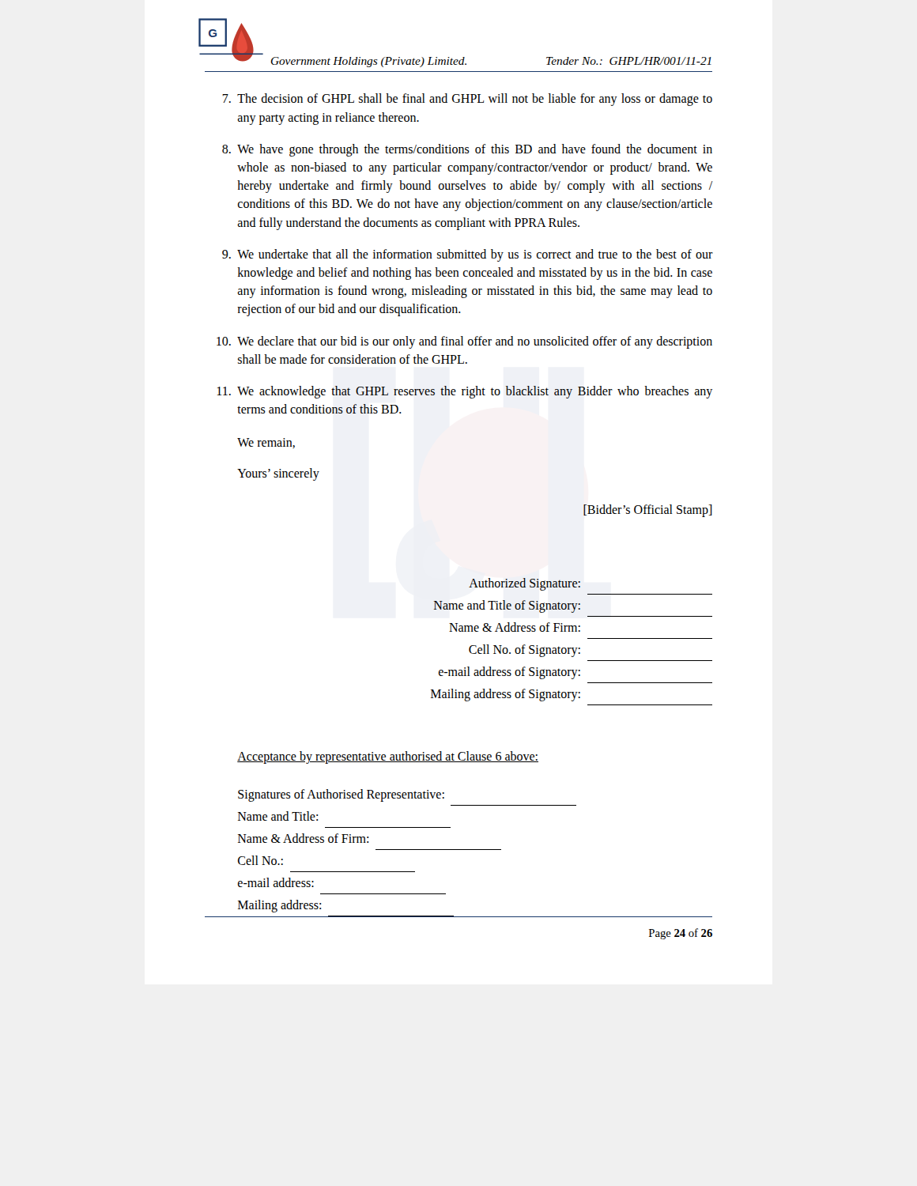G
Government Holdings (Private) Limited.
Tender No.: GHPL/HR/001/11-21
The decision of GHPL shall be final and GHPL will not be liable for any loss or damage to any party acting in reliance thereon.
We have gone through the terms/conditions of this BD and have found the document in whole as non-biased to any particular company/contractor/vendor or product/ brand. We hereby undertake and firmly bound ourselves to abide by/ comply with all sections / conditions of this BD. We do not have any objection/comment on any clause/section/article and fully understand the documents as compliant with PPRA Rules.
We undertake that all the information submitted by us is correct and true to the best of our knowledge and belief and nothing has been concealed and misstated by us in the bid. In case any information is found wrong, misleading or misstated in this bid, the same may lead to rejection of our bid and our disqualification.
We declare that our bid is our only and final offer and no unsolicited offer of any description shall be made for consideration of the GHPL.
We acknowledge that GHPL reserves the right to blacklist any Bidder who breaches any terms and conditions of this BD.
We remain,
Yours’ sincerely
[Bidder’s Official Stamp]
Authorized Signature:
Name and Title of Signatory:
Name & Address of Firm:
Cell No. of Signatory:
e-mail address of Signatory:
Mailing address of Signatory:
Acceptance by representative authorised at Clause 6 above:
Signatures of Authorised Representative:
Name and Title:
Name & Address of Firm:
Cell No.:
e-mail address:
Mailing address:
Page 24 of 26